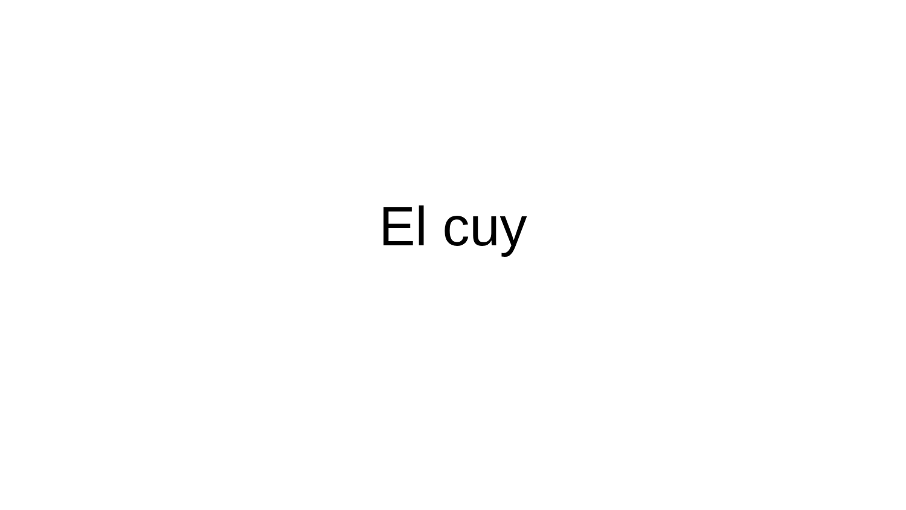El cuy